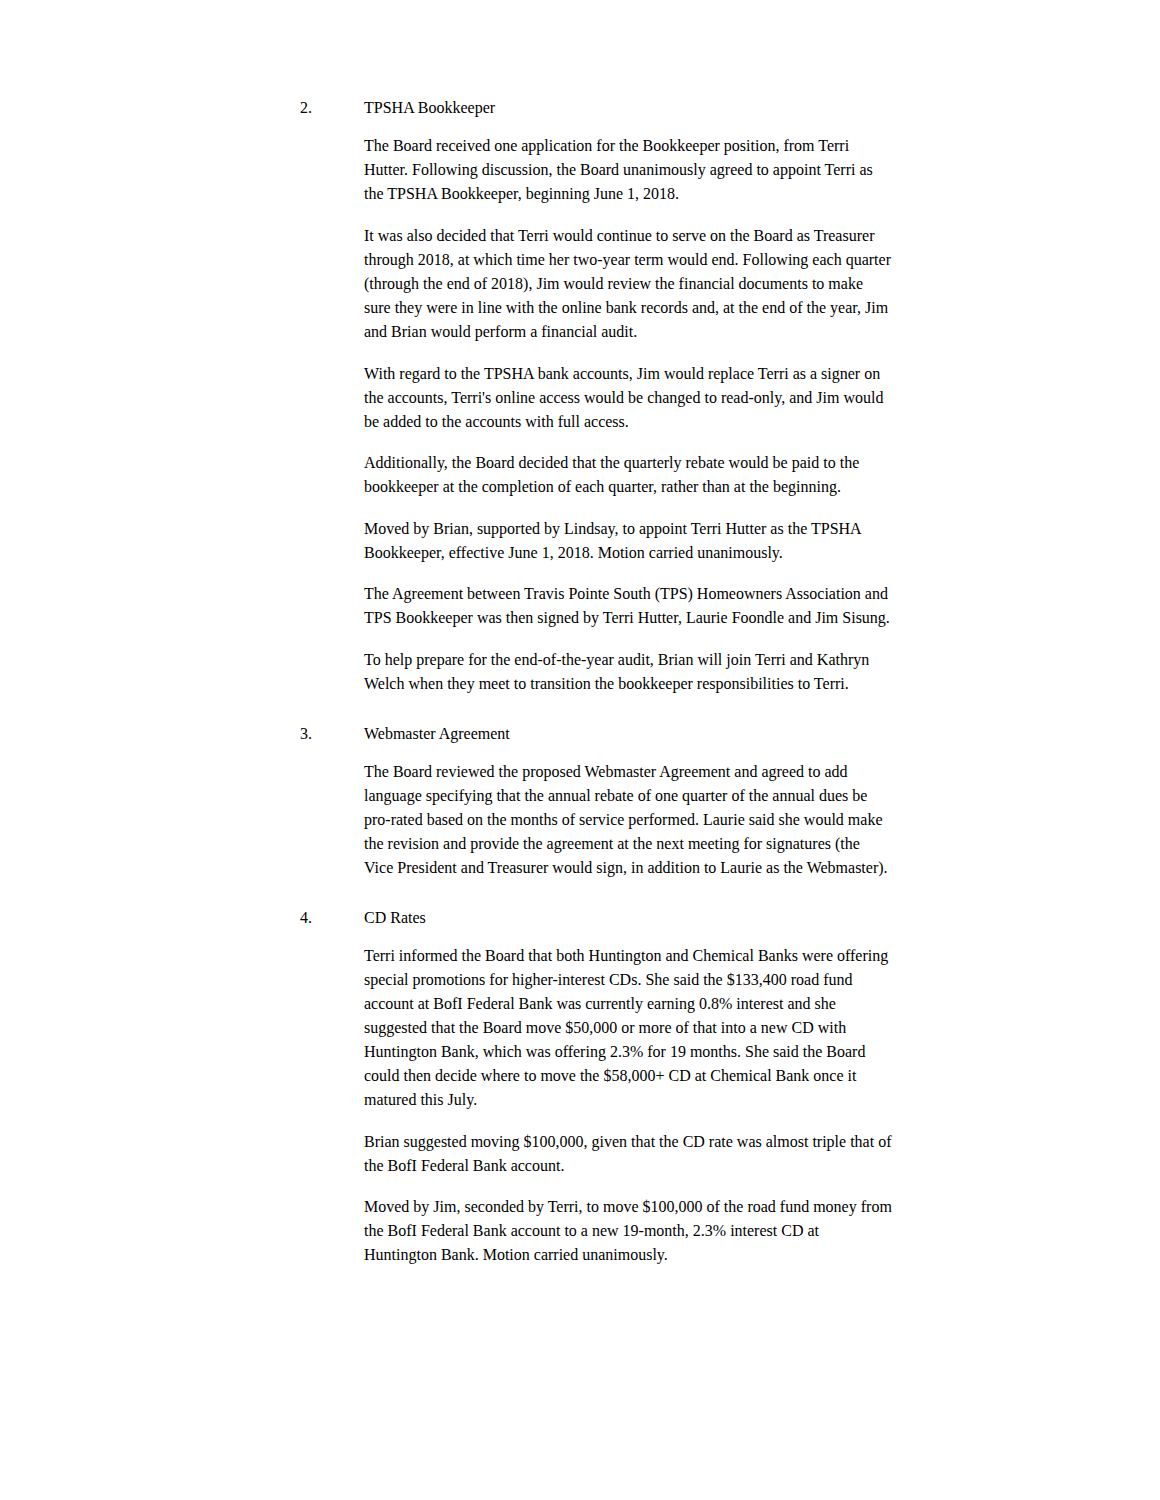2.
TPSHA Bookkeeper
The Board received one application for the Bookkeeper position, from Terri Hutter. Following discussion, the Board unanimously agreed to appoint Terri as the TPSHA Bookkeeper, beginning June 1, 2018.
It was also decided that Terri would continue to serve on the Board as Treasurer through 2018, at which time her two-year term would end. Following each quarter (through the end of 2018), Jim would review the financial documents to make sure they were in line with the online bank records and, at the end of the year, Jim and Brian would perform a financial audit.
With regard to the TPSHA bank accounts, Jim would replace Terri as a signer on the accounts, Terri's online access would be changed to read-only, and Jim would be added to the accounts with full access.
Additionally, the Board decided that the quarterly rebate would be paid to the bookkeeper at the completion of each quarter, rather than at the beginning.
Moved by Brian, supported by Lindsay, to appoint Terri Hutter as the TPSHA Bookkeeper, effective June 1, 2018. Motion carried unanimously.
The Agreement between Travis Pointe South (TPS) Homeowners Association and TPS Bookkeeper was then signed by Terri Hutter, Laurie Foondle and Jim Sisung.
To help prepare for the end-of-the-year audit, Brian will join Terri and Kathryn Welch when they meet to transition the bookkeeper responsibilities to Terri.
3.
Webmaster Agreement
The Board reviewed the proposed Webmaster Agreement and agreed to add language specifying that the annual rebate of one quarter of the annual dues be pro-rated based on the months of service performed. Laurie said she would make the revision and provide the agreement at the next meeting for signatures (the Vice President and Treasurer would sign, in addition to Laurie as the Webmaster).
4.
CD Rates
Terri informed the Board that both Huntington and Chemical Banks were offering special promotions for higher-interest CDs. She said the $133,400 road fund account at BofI Federal Bank was currently earning 0.8% interest and she suggested that the Board move $50,000 or more of that into a new CD with Huntington Bank, which was offering 2.3% for 19 months. She said the Board could then decide where to move the $58,000+ CD at Chemical Bank once it matured this July.
Brian suggested moving $100,000, given that the CD rate was almost triple that of the BofI Federal Bank account.
Moved by Jim, seconded by Terri, to move $100,000 of the road fund money from the BofI Federal Bank account to a new 19-month, 2.3% interest CD at Huntington Bank. Motion carried unanimously.